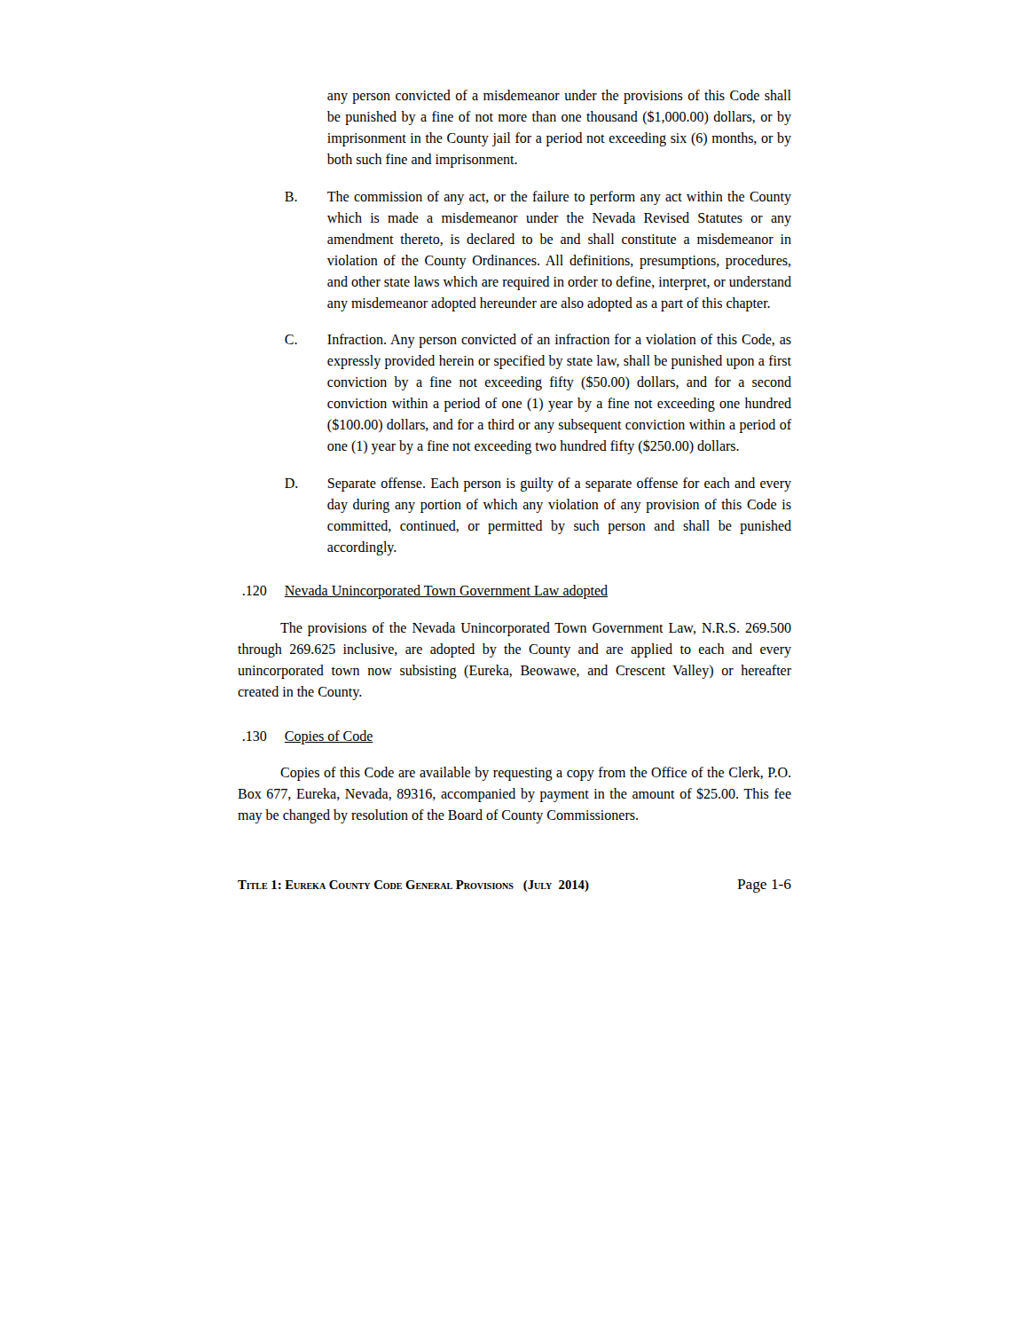any person convicted of a misdemeanor under the provisions of this Code shall be punished by a fine of not more than one thousand ($1,000.00) dollars, or by imprisonment in the County jail for a period not exceeding six (6) months, or by both such fine and imprisonment.
B.
The commission of any act, or the failure to perform any act within the County which is made a misdemeanor under the Nevada Revised Statutes or any amendment thereto, is declared to be and shall constitute a misdemeanor in violation of the County Ordinances. All definitions, presumptions, procedures, and other state laws which are required in order to define, interpret, or understand any misdemeanor adopted hereunder are also adopted as a part of this chapter.
C.
Infraction. Any person convicted of an infraction for a violation of this Code, as expressly provided herein or specified by state law, shall be punished upon a first conviction by a fine not exceeding fifty ($50.00) dollars, and for a second conviction within a period of one (1) year by a fine not exceeding one hundred ($100.00) dollars, and for a third or any subsequent conviction within a period of one (1) year by a fine not exceeding two hundred fifty ($250.00) dollars.
D.
Separate offense. Each person is guilty of a separate offense for each and every day during any portion of which any violation of any provision of this Code is committed, continued, or permitted by such person and shall be punished accordingly.
.120
Nevada Unincorporated Town Government Law adopted
The provisions of the Nevada Unincorporated Town Government Law, N.R.S. 269.500 through 269.625 inclusive, are adopted by the County and are applied to each and every unincorporated town now subsisting (Eureka, Beowawe, and Crescent Valley) or hereafter created in the County.
.130
Copies of Code
Copies of this Code are available by requesting a copy from the Office of the Clerk, P.O. Box 677, Eureka, Nevada, 89316, accompanied by payment in the amount of $25.00. This fee may be changed by resolution of the Board of County Commissioners.
Title 1: Eureka County Code General Provisions (July 2014)
Page 1-6